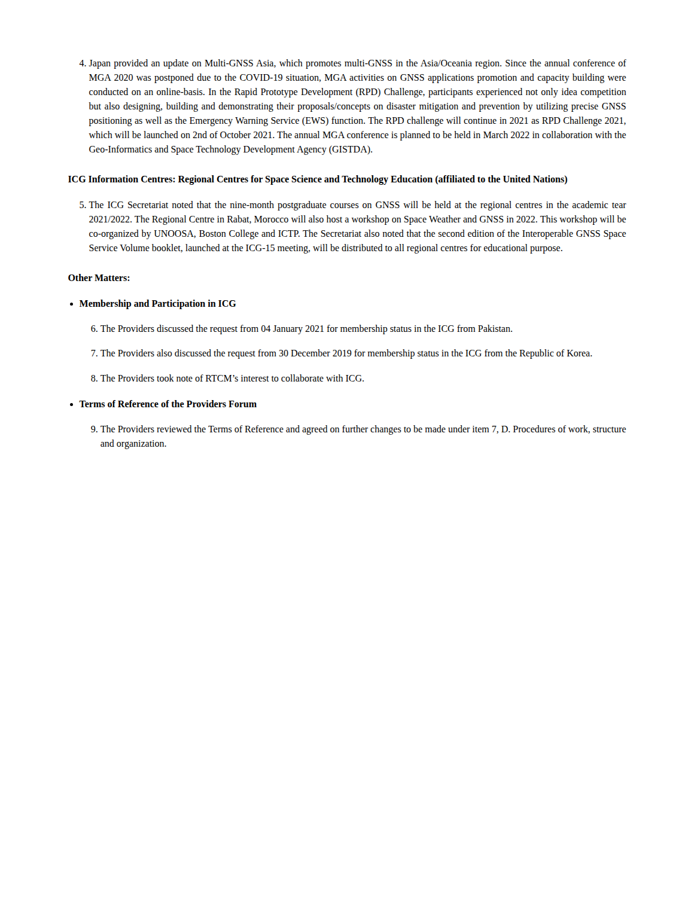Japan provided an update on Multi-GNSS Asia, which promotes multi-GNSS in the Asia/Oceania region. Since the annual conference of MGA 2020 was postponed due to the COVID-19 situation, MGA activities on GNSS applications promotion and capacity building were conducted on an online-basis. In the Rapid Prototype Development (RPD) Challenge, participants experienced not only idea competition but also designing, building and demonstrating their proposals/concepts on disaster mitigation and prevention by utilizing precise GNSS positioning as well as the Emergency Warning Service (EWS) function. The RPD challenge will continue in 2021 as RPD Challenge 2021, which will be launched on 2nd of October 2021. The annual MGA conference is planned to be held in March 2022 in collaboration with the Geo-Informatics and Space Technology Development Agency (GISTDA).
ICG Information Centres: Regional Centres for Space Science and Technology Education (affiliated to the United Nations)
The ICG Secretariat noted that the nine-month postgraduate courses on GNSS will be held at the regional centres in the academic tear 2021/2022. The Regional Centre in Rabat, Morocco will also host a workshop on Space Weather and GNSS in 2022. This workshop will be co-organized by UNOOSA, Boston College and ICTP. The Secretariat also noted that the second edition of the Interoperable GNSS Space Service Volume booklet, launched at the ICG-15 meeting, will be distributed to all regional centres for educational purpose.
Other Matters:
Membership and Participation in ICG
The Providers discussed the request from 04 January 2021 for membership status in the ICG from Pakistan.
The Providers also discussed the request from 30 December 2019 for membership status in the ICG from the Republic of Korea.
The Providers took note of RTCM’s interest to collaborate with ICG.
Terms of Reference of the Providers Forum
The Providers reviewed the Terms of Reference and agreed on further changes to be made under item 7, D. Procedures of work, structure and organization.